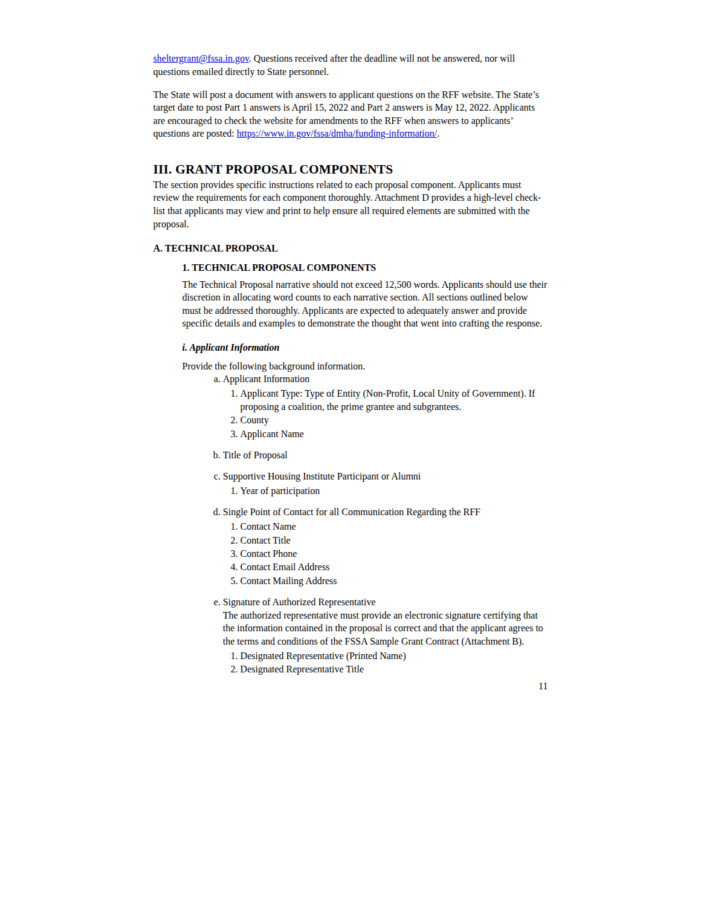sheltergrant@fssa.in.gov. Questions received after the deadline will not be answered, nor will questions emailed directly to State personnel.
The State will post a document with answers to applicant questions on the RFF website. The State’s target date to post Part 1 answers is April 15, 2022 and Part 2 answers is May 12, 2022. Applicants are encouraged to check the website for amendments to the RFF when answers to applicants’ questions are posted: https://www.in.gov/fssa/dmha/funding-information/.
III. GRANT PROPOSAL COMPONENTS
The section provides specific instructions related to each proposal component. Applicants must review the requirements for each component thoroughly. Attachment D provides a high-level check-list that applicants may view and print to help ensure all required elements are submitted with the proposal.
A. TECHNICAL PROPOSAL
1. TECHNICAL PROPOSAL COMPONENTS
The Technical Proposal narrative should not exceed 12,500 words. Applicants should use their discretion in allocating word counts to each narrative section. All sections outlined below must be addressed thoroughly. Applicants are expected to adequately answer and provide specific details and examples to demonstrate the thought that went into crafting the response.
i. Applicant Information
Provide the following background information.
Applicant Information
Applicant Type: Type of Entity (Non-Profit, Local Unity of Government). If proposing a coalition, the prime grantee and subgrantees.
County
Applicant Name
Title of Proposal
Supportive Housing Institute Participant or Alumni
Year of participation
Single Point of Contact for all Communication Regarding the RFF
Contact Name
Contact Title
Contact Phone
Contact Email Address
Contact Mailing Address
Signature of Authorized Representative
The authorized representative must provide an electronic signature certifying that the information contained in the proposal is correct and that the applicant agrees to the terms and conditions of the FSSA Sample Grant Contract (Attachment B).
Designated Representative (Printed Name)
Designated Representative Title
11